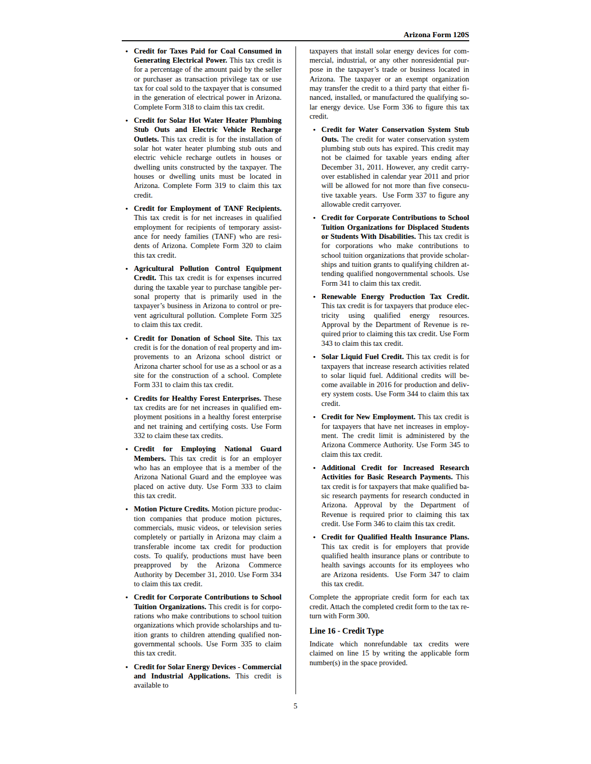Arizona Form 120S
Credit for Taxes Paid for Coal Consumed in Generating Electrical Power. This tax credit is for a percentage of the amount paid by the seller or purchaser as transaction privilege tax or use tax for coal sold to the taxpayer that is consumed in the generation of electrical power in Arizona. Complete Form 318 to claim this tax credit.
Credit for Solar Hot Water Heater Plumbing Stub Outs and Electric Vehicle Recharge Outlets. This tax credit is for the installation of solar hot water heater plumbing stub outs and electric vehicle recharge outlets in houses or dwelling units constructed by the taxpayer. The houses or dwelling units must be located in Arizona. Complete Form 319 to claim this tax credit.
Credit for Employment of TANF Recipients. This tax credit is for net increases in qualified employment for recipients of temporary assistance for needy families (TANF) who are residents of Arizona. Complete Form 320 to claim this tax credit.
Agricultural Pollution Control Equipment Credit. This tax credit is for expenses incurred during the taxable year to purchase tangible personal property that is primarily used in the taxpayer’s business in Arizona to control or prevent agricultural pollution. Complete Form 325 to claim this tax credit.
Credit for Donation of School Site. This tax credit is for the donation of real property and improvements to an Arizona school district or Arizona charter school for use as a school or as a site for the construction of a school. Complete Form 331 to claim this tax credit.
Credits for Healthy Forest Enterprises. These tax credits are for net increases in qualified employment positions in a healthy forest enterprise and net training and certifying costs. Use Form 332 to claim these tax credits.
Credit for Employing National Guard Members. This tax credit is for an employer who has an employee that is a member of the Arizona National Guard and the employee was placed on active duty. Use Form 333 to claim this tax credit.
Motion Picture Credits. Motion picture production companies that produce motion pictures, commercials, music videos, or television series completely or partially in Arizona may claim a transferable income tax credit for production costs. To qualify, productions must have been preapproved by the Arizona Commerce Authority by December 31, 2010. Use Form 334 to claim this tax credit.
Credit for Corporate Contributions to School Tuition Organizations. This credit is for corporations who make contributions to school tuition organizations which provide scholarships and tuition grants to children attending qualified nongovernmental schools. Use Form 335 to claim this tax credit.
Credit for Solar Energy Devices - Commercial and Industrial Applications. This credit is available to
taxpayers that install solar energy devices for commercial, industrial, or any other nonresidential purpose in the taxpayer’s trade or business located in Arizona. The taxpayer or an exempt organization may transfer the credit to a third party that either financed, installed, or manufactured the qualifying solar energy device. Use Form 336 to figure this tax credit.
Credit for Water Conservation System Stub Outs. The credit for water conservation system plumbing stub outs has expired. This credit may not be claimed for taxable years ending after December 31, 2011. However, any credit carryover established in calendar year 2011 and prior will be allowed for not more than five consecutive taxable years. Use Form 337 to figure any allowable credit carryover.
Credit for Corporate Contributions to School Tuition Organizations for Displaced Students or Students With Disabilities. This tax credit is for corporations who make contributions to school tuition organizations that provide scholarships and tuition grants to qualifying children attending qualified nongovernmental schools. Use Form 341 to claim this tax credit.
Renewable Energy Production Tax Credit. This tax credit is for taxpayers that produce electricity using qualified energy resources. Approval by the Department of Revenue is required prior to claiming this tax credit. Use Form 343 to claim this tax credit.
Solar Liquid Fuel Credit. This tax credit is for taxpayers that increase research activities related to solar liquid fuel. Additional credits will become available in 2016 for production and delivery system costs. Use Form 344 to claim this tax credit.
Credit for New Employment. This tax credit is for taxpayers that have net increases in employment. The credit limit is administered by the Arizona Commerce Authority. Use Form 345 to claim this tax credit.
Additional Credit for Increased Research Activities for Basic Research Payments. This tax credit is for taxpayers that make qualified basic research payments for research conducted in Arizona. Approval by the Department of Revenue is required prior to claiming this tax credit. Use Form 346 to claim this tax credit.
Credit for Qualified Health Insurance Plans. This tax credit is for employers that provide qualified health insurance plans or contribute to health savings accounts for its employees who are Arizona residents. Use Form 347 to claim this tax credit.
Complete the appropriate credit form for each tax credit. Attach the completed credit form to the tax return with Form 300.
Line 16 - Credit Type
Indicate which nonrefundable tax credits were claimed on line 15 by writing the applicable form number(s) in the space provided.
5